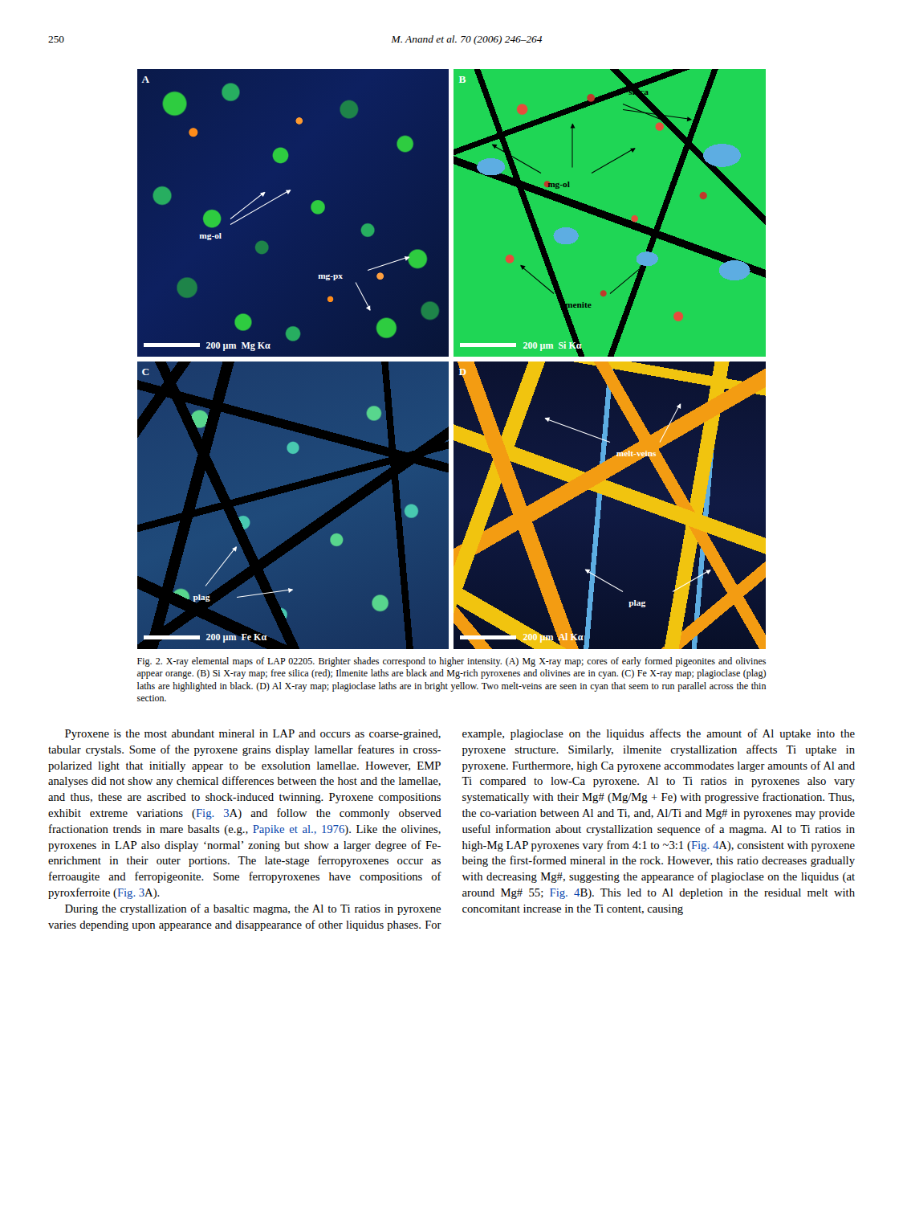250 M. Anand et al. 70 (2006) 246–264
A mg-ol mg-px 200 µm Mg Kα
B silica mg-ol ilmenite 200 µm Si Kα
C plag 200 µm Fe Kα
D melt-veins plag 200 µm Al Kα
Fig. 2. X-ray elemental maps of LAP 02205. Brighter shades correspond to higher intensity. (A) Mg X-ray map; cores of early formed pigeonites and olivines appear orange. (B) Si X-ray map; free silica (red); Ilmenite laths are black and Mg-rich pyroxenes and olivines are in cyan. (C) Fe X-ray map; plagioclase (plag) laths are highlighted in black. (D) Al X-ray map; plagioclase laths are in bright yellow. Two melt-veins are seen in cyan that seem to run parallel across the thin section.
Pyroxene is the most abundant mineral in LAP and occurs as coarse-grained, tabular crystals. Some of the pyroxene grains display lamellar features in cross-polarized light that initially appear to be exsolution lamellae. However, EMP analyses did not show any chemical differences between the host and the lamellae, and thus, these are ascribed to shock-induced twinning. Pyroxene compositions exhibit extreme variations (Fig. 3 A) and follow the commonly observed fractionation trends in mare basalts (e.g., Papike et al., 1976). Like the olivines, pyroxenes in LAP also display ‘normal’ zoning but show a larger degree of Fe-enrichment in their outer portions. The late-stage ferropyroxenes occur as ferroaugite and ferropigeonite. Some ferropyroxenes have compositions of pyroxferroite (Fig. 3 A).
During the crystallization of a basaltic magma, the Al to Ti ratios in pyroxene varies depending upon appearance and disappearance of other liquidus phases. For example, plagioclase on the liquidus affects the amount of Al uptake into the pyroxene structure. Similarly, ilmenite crystallization affects Ti uptake in pyroxene. Furthermore, high Ca pyroxene accommodates larger amounts of Al and Ti compared to low-Ca pyroxene. Al to Ti ratios in pyroxenes also vary systematically with their Mg# (Mg/Mg + Fe) with progressive fractionation. Thus, the co-variation between Al and Ti, and, Al/Ti and Mg# in pyroxenes may provide useful information about crystallization sequence of a magma. Al to Ti ratios in high-Mg LAP pyroxenes vary from 4:1 to ~3:1 (Fig. 4 A), consistent with pyroxene being the first-formed mineral in the rock. However, this ratio decreases gradually with decreasing Mg#, suggesting the appearance of plagioclase on the liquidus (at around Mg# 55; Fig. 4 B). This led to Al depletion in the residual melt with concomitant increase in the Ti content, causing